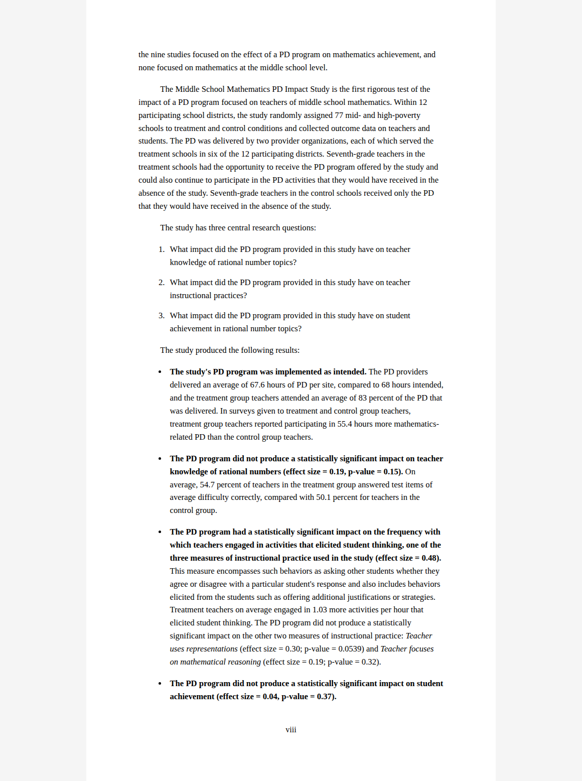the nine studies focused on the effect of a PD program on mathematics achievement, and none focused on mathematics at the middle school level.
The Middle School Mathematics PD Impact Study is the first rigorous test of the impact of a PD program focused on teachers of middle school mathematics. Within 12 participating school districts, the study randomly assigned 77 mid- and high-poverty schools to treatment and control conditions and collected outcome data on teachers and students. The PD was delivered by two provider organizations, each of which served the treatment schools in six of the 12 participating districts. Seventh-grade teachers in the treatment schools had the opportunity to receive the PD program offered by the study and could also continue to participate in the PD activities that they would have received in the absence of the study. Seventh-grade teachers in the control schools received only the PD that they would have received in the absence of the study.
The study has three central research questions:
What impact did the PD program provided in this study have on teacher knowledge of rational number topics?
What impact did the PD program provided in this study have on teacher instructional practices?
What impact did the PD program provided in this study have on student achievement in rational number topics?
The study produced the following results:
The study's PD program was implemented as intended. The PD providers delivered an average of 67.6 hours of PD per site, compared to 68 hours intended, and the treatment group teachers attended an average of 83 percent of the PD that was delivered. In surveys given to treatment and control group teachers, treatment group teachers reported participating in 55.4 hours more mathematics-related PD than the control group teachers.
The PD program did not produce a statistically significant impact on teacher knowledge of rational numbers (effect size = 0.19, p-value = 0.15). On average, 54.7 percent of teachers in the treatment group answered test items of average difficulty correctly, compared with 50.1 percent for teachers in the control group.
The PD program had a statistically significant impact on the frequency with which teachers engaged in activities that elicited student thinking, one of the three measures of instructional practice used in the study (effect size = 0.48). This measure encompasses such behaviors as asking other students whether they agree or disagree with a particular student's response and also includes behaviors elicited from the students such as offering additional justifications or strategies. Treatment teachers on average engaged in 1.03 more activities per hour that elicited student thinking. The PD program did not produce a statistically significant impact on the other two measures of instructional practice: Teacher uses representations (effect size = 0.30; p-value = 0.0539) and Teacher focuses on mathematical reasoning (effect size = 0.19; p-value = 0.32).
The PD program did not produce a statistically significant impact on student achievement (effect size = 0.04, p-value = 0.37).
viii